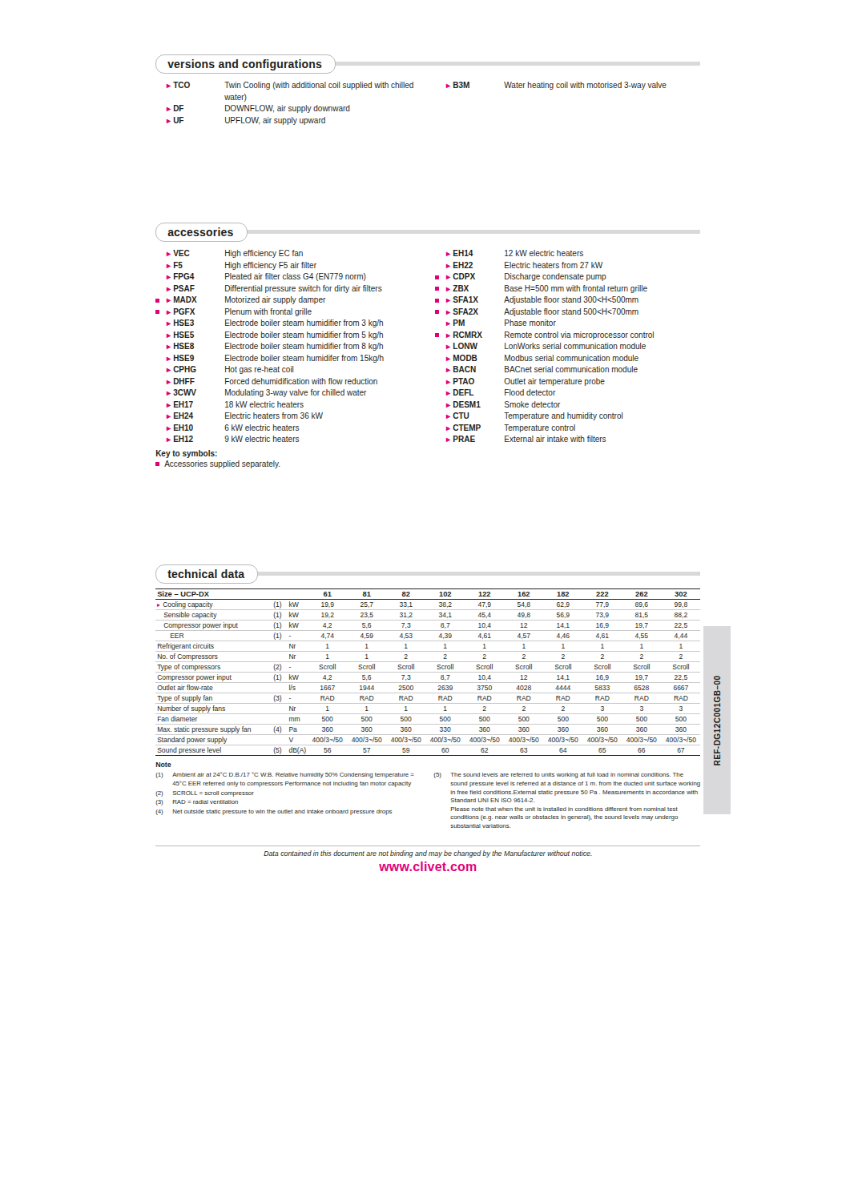versions and configurations
▸TCO Twin Cooling (with additional coil supplied with chilled water)
▸DF DOWNFLOW, air supply downward
▸UF UPFLOW, air supply upward
▸B3M Water heating coil with motorised 3-way valve
accessories
▸VEC High efficiency EC fan
▸F5 High efficiency F5 air filter
▸FPG4 Pleated air filter class G4 (EN779 norm)
▸PSAF Differential pressure switch for dirty air filters
▸MADX Motorized air supply damper
▸PGFX Plenum with frontal grille
▸HSE3 Electrode boiler steam humidifier from 3 kg/h
▸HSE5 Electrode boiler steam humidifier from 5 kg/h
▸HSE8 Electrode boiler steam humidifier from 8 kg/h
▸HSE9 Electrode boiler steam humidifer from 15kg/h
▸CPHG Hot gas re-heat coil
▸DHFF Forced dehumidification with flow reduction
▸3CWV Modulating 3-way valve for chilled water
▸EH1718 kW electric heaters
▸EH24 Electric heaters from 36 kW
▸EH106 kW electric heaters
▸EH129 kW electric heaters
Key to symbols:
Accessories supplied separately.
▸EH1412 kW electric heaters
▸EH22 Electric heaters from 27 kW
▸CDPX Discharge condensate pump
▸ZBX Base H=500 mm with frontal return grille
▸SFA1X Adjustable floor stand 300<H<500mm
▸SFA2X Adjustable floor stand 500<H<700mm
▸PM Phase monitor
▸RCMRX Remote control via microprocessor control
▸LONW LonWorks serial communication module
▸MODB Modbus serial communication module
▸BACN BACnet serial communication module
▸PTAO Outlet air temperature probe
▸DEFL Flood detector
▸DESM1 Smoke detector
▸CTU Temperature and humidity control
▸CTEMP Temperature control
▸PRAE External air intake with filters
technical data
| Size – UCP-DX | | | 61 | 81 | 82 | 102 | 122 | 162 | 182 | 222 | 262 | 302 |
| --- | --- | --- | --- | --- | --- | --- | --- | --- | --- | --- | --- | --- |
| Cooling capacity | (1) | kW | 19,9 | 25,7 | 33,1 | 38,2 | 47,9 | 54,8 | 62,9 | 77,9 | 89,6 | 99,8 |
| Sensible capacity | (1) | kW | 19,2 | 23,5 | 31,2 | 34,1 | 45,4 | 49,8 | 56,9 | 73,9 | 81,5 | 88,2 |
| Compressor power input | (1) | kW | 4,2 | 5,6 | 7,3 | 8,7 | 10,4 | 12 | 14,1 | 16,9 | 19,7 | 22,5 |
| EER | (1) | - | 4,74 | 4,59 | 4,53 | 4,39 | 4,61 | 4,57 | 4,46 | 4,61 | 4,55 | 4,44 |
| Refrigerant circuits | | Nr | 1 | 1 | 1 | 1 | 1 | 1 | 1 | 1 | 1 | 1 |
| No. of Compressors | | Nr | 1 | 1 | 2 | 2 | 2 | 2 | 2 | 2 | 2 | 2 |
| Type of compressors | (2) | - | Scroll | Scroll | Scroll | Scroll | Scroll | Scroll | Scroll | Scroll | Scroll | Scroll |
| Compressor power input | (1) | kW | 4,2 | 5,6 | 7,3 | 8,7 | 10,4 | 12 | 14,1 | 16,9 | 19,7 | 22,5 |
| Outlet air flow-rate | | l/s | 1667 | 1944 | 2500 | 2639 | 3750 | 4028 | 4444 | 5833 | 6528 | 6667 |
| Type of supply fan | (3) | - | RAD | RAD | RAD | RAD | RAD | RAD | RAD | RAD | RAD | RAD |
| Number of supply fans | | Nr | 1 | 1 | 1 | 1 | 2 | 2 | 2 | 3 | 3 | 3 |
| Fan diameter | | mm | 500 | 500 | 500 | 500 | 500 | 500 | 500 | 500 | 500 | 500 |
| Max. static pressure supply fan | (4) | Pa | 360 | 360 | 360 | 330 | 360 | 360 | 360 | 360 | 360 | 360 |
| Standard power supply | | V | 400/3~/50 | 400/3~/50 | 400/3~/50 | 400/3~/50 | 400/3~/50 | 400/3~/50 | 400/3~/50 | 400/3~/50 | 400/3~/50 | 400/3~/50 |
| Sound pressure level | (5) | dB(A) | 56 | 57 | 59 | 60 | 62 | 63 | 64 | 65 | 66 | 67 |
Note
(1) Ambient air at 24°C D.B./17 °C W.B. Relative humidity 50% Condensing temperature = 45°C EER referred only to compressors Performance not including fan motor capacity
(2) SCROLL = scroll compressor
(3) RAD = radial ventilation
(4) Net outside static pressure to win the outlet and intake onboard pressure drops
(5) The sound levels are referred to units working at full load in nominal conditions. The sound pressure level is referred at a distance of 1 m. from the ducted unit surface working in free field conditions.External static pressure 50 Pa . Measurements in accordance with Standard UNI EN ISO 9614-2.
Please note that when the unit is installed in conditions different from nominal test conditions (e.g. near walls or obstacles in general), the sound levels may undergo substantial variations.
REF-DG12C001GB–00
Data contained in this document are not binding and may be changed by the Manufacturer without notice.
www.clivet.com